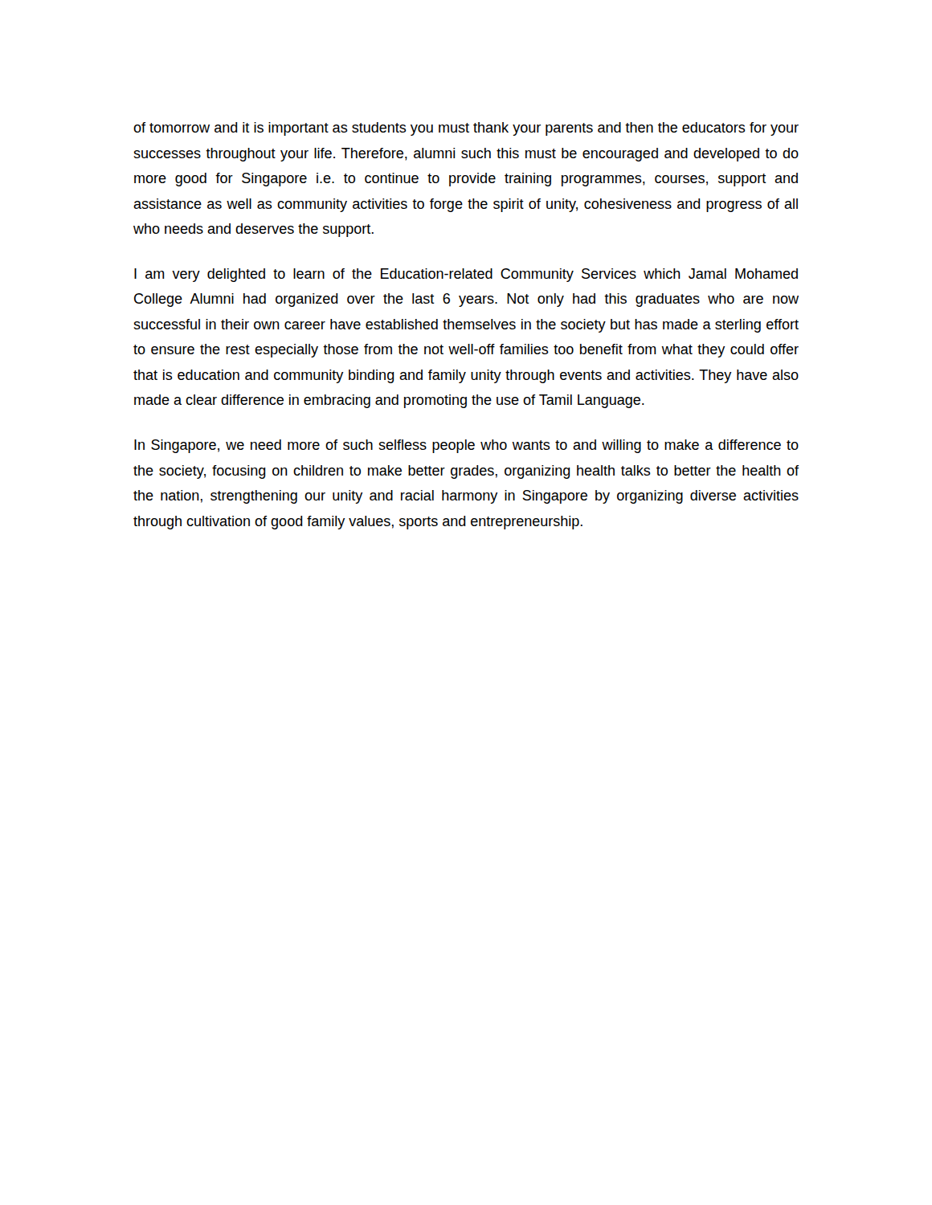of tomorrow and it is important as students you must thank your parents and then the educators for your successes throughout your life. Therefore, alumni such this must be encouraged and developed to do more good for Singapore i.e. to continue to provide training programmes, courses, support and assistance as well as community activities to forge the spirit of unity, cohesiveness and progress of all who needs and deserves the support.
I am very delighted to learn of the Education-related Community Services which Jamal Mohamed College Alumni had organized over the last 6 years. Not only had this graduates who are now successful in their own career have established themselves in the society but has made a sterling effort to ensure the rest especially those from the not well-off families too benefit from what they could offer that is education and community binding and family unity through events and activities. They have also made a clear difference in embracing and promoting the use of Tamil Language.
In Singapore, we need more of such selfless people who wants to and willing to make a difference to the society, focusing on children to make better grades, organizing health talks to better the health of the nation, strengthening our unity and racial harmony in Singapore by organizing diverse activities through cultivation of good family values, sports and entrepreneurship.